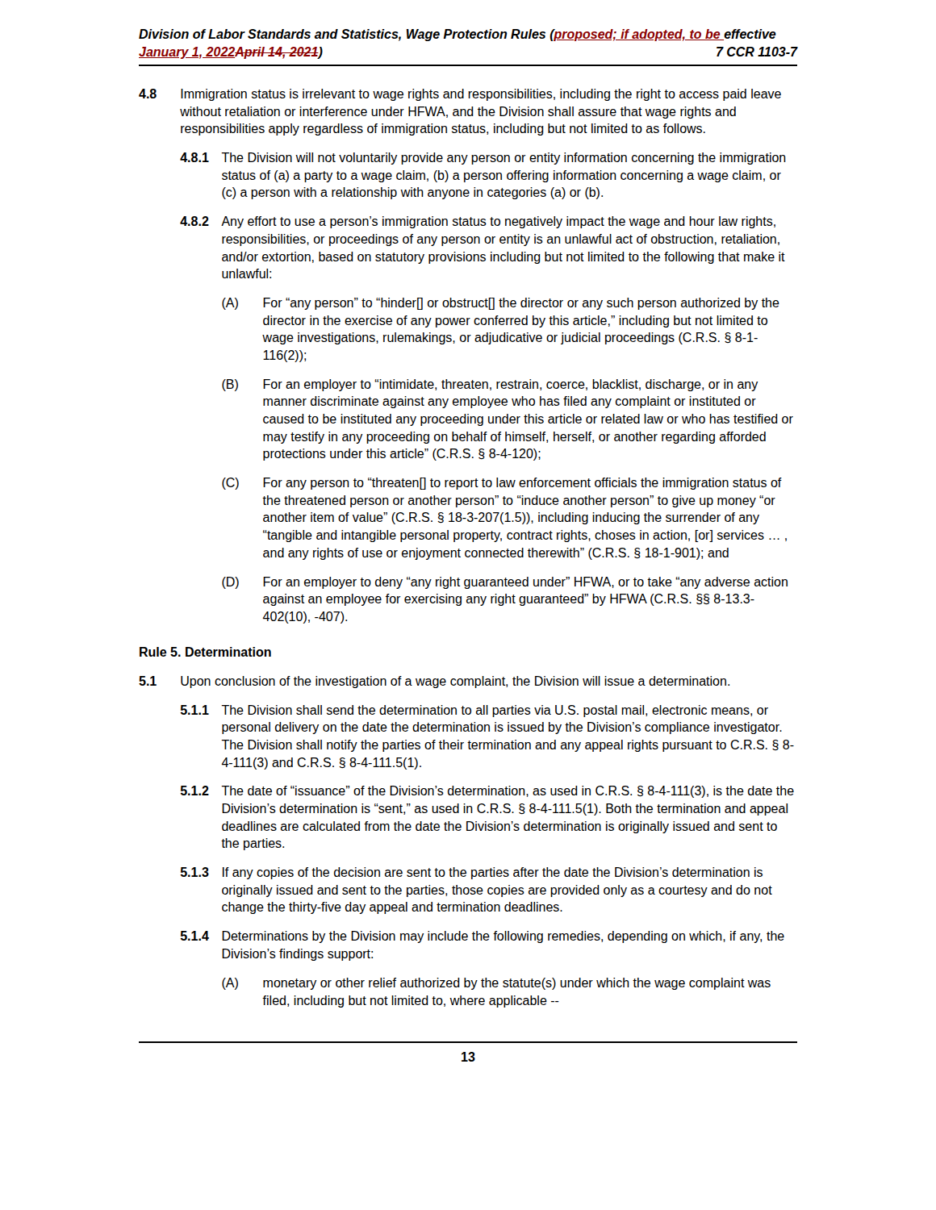Division of Labor Standards and Statistics, Wage Protection Rules (proposed; if adopted, to be effective January 1, 2022 April 14, 2021)7 CCR 1103-7
4.8
Immigration status is irrelevant to wage rights and responsibilities, including the right to access paid leave without retaliation or interference under HFWA, and the Division shall assure that wage rights and responsibilities apply regardless of immigration status, including but not limited to as follows.
4.8.1
The Division will not voluntarily provide any person or entity information concerning the immigration status of (a) a party to a wage claim, (b) a person offering information concerning a wage claim, or (c) a person with a relationship with anyone in categories (a) or (b).
4.8.2
Any effort to use a person’s immigration status to negatively impact the wage and hour law rights, responsibilities, or proceedings of any person or entity is an unlawful act of obstruction, retaliation, and/or extortion, based on statutory provisions including but not limited to the following that make it unlawful:
(A)
For “any person” to “hinder[] or obstruct[] the director or any such person authorized by the director in the exercise of any power conferred by this article,” including but not limited to wage investigations, rulemakings, or adjudicative or judicial proceedings (C.R.S. § 8-1-116(2));
(B)
For an employer to “intimidate, threaten, restrain, coerce, blacklist, discharge, or in any manner discriminate against any employee who has filed any complaint or instituted or caused to be instituted any proceeding under this article or related law or who has testified or may testify in any proceeding on behalf of himself, herself, or another regarding afforded protections under this article” (C.R.S. § 8-4-120);
(C)
For any person to “threaten[] to report to law enforcement officials the immigration status of the threatened person or another person” to “induce another person” to give up money “or another item of value” (C.R.S. § 18-3-207(1.5)), including inducing the surrender of any “tangible and intangible personal property, contract rights, choses in action, [or] services … , and any rights of use or enjoyment connected therewith” (C.R.S. § 18-1-901); and
(D)
For an employer to deny “any right guaranteed under” HFWA, or to take “any adverse action against an employee for exercising any right guaranteed” by HFWA (C.R.S. §§ 8-13.3-402(10), -407).
Rule 5. Determination
5.1
Upon conclusion of the investigation of a wage complaint, the Division will issue a determination.
5.1.1
The Division shall send the determination to all parties via U.S. postal mail, electronic means, or personal delivery on the date the determination is issued by the Division’s compliance investigator. The Division shall notify the parties of their termination and any appeal rights pursuant to C.R.S. § 8-4-111(3) and C.R.S. § 8-4-111.5(1).
5.1.2
The date of “issuance” of the Division’s determination, as used in C.R.S. § 8-4-111(3), is the date the Division’s determination is “sent,” as used in C.R.S. § 8-4-111.5(1). Both the termination and appeal deadlines are calculated from the date the Division’s determination is originally issued and sent to the parties.
5.1.3
If any copies of the decision are sent to the parties after the date the Division’s determination is originally issued and sent to the parties, those copies are provided only as a courtesy and do not change the thirty-five day appeal and termination deadlines.
5.1.4
Determinations by the Division may include the following remedies, depending on which, if any, the Division’s findings support:
(A)
monetary or other relief authorized by the statute(s) under which the wage complaint was filed, including but not limited to, where applicable --
13